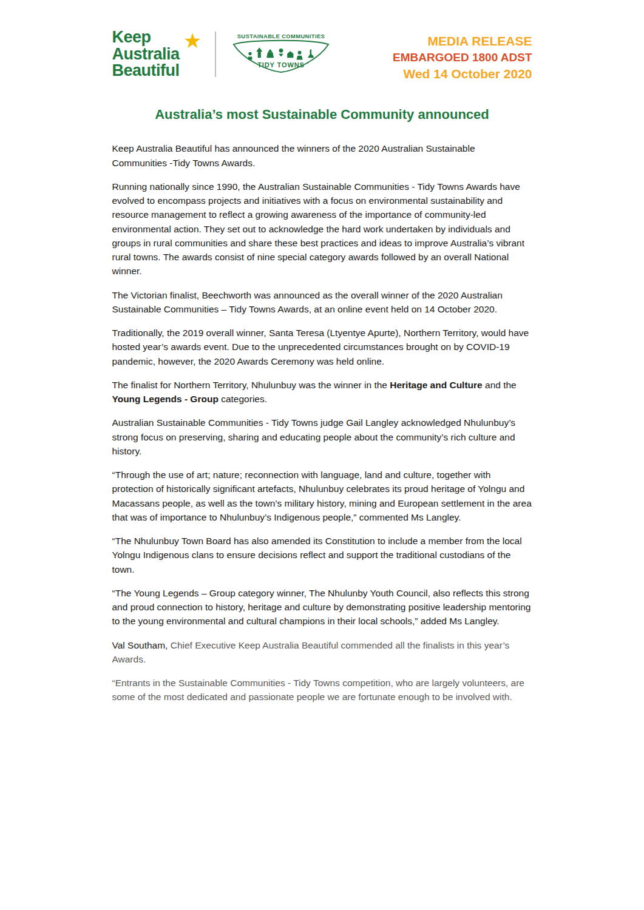Keep Australia Beautiful
★
SUSTAINABLE COMMUNITIES TIDY TOWNS
MEDIA RELEASE
EMBARGOED 1800 ADST
Wed 14 October 2020
Australia’s most Sustainable Community announced
Keep Australia Beautiful has announced the winners of the 2020 Australian Sustainable Communities -Tidy Towns Awards.
Running nationally since 1990, the Australian Sustainable Communities - Tidy Towns Awards have evolved to encompass projects and initiatives with a focus on environmental sustainability and resource management to reflect a growing awareness of the importance of community-led environmental action. They set out to acknowledge the hard work undertaken by individuals and groups in rural communities and share these best practices and ideas to improve Australia’s vibrant rural towns. The awards consist of nine special category awards followed by an overall National winner.
The Victorian finalist, Beechworth was announced as the overall winner of the 2020 Australian Sustainable Communities – Tidy Towns Awards, at an online event held on 14 October 2020.
Traditionally, the 2019 overall winner, Santa Teresa (Ltyentye Apurte), Northern Territory, would have hosted year’s awards event. Due to the unprecedented circumstances brought on by COVID-19 pandemic, however, the 2020 Awards Ceremony was held online.
The finalist for Northern Territory, Nhulunbuy was the winner in the Heritage and Culture and the Young Legends - Group categories.
Australian Sustainable Communities - Tidy Towns judge Gail Langley acknowledged Nhulunbuy’s strong focus on preserving, sharing and educating people about the community’s rich culture and history.
“Through the use of art; nature; reconnection with language, land and culture, together with protection of historically significant artefacts, Nhulunbuy celebrates its proud heritage of Yolngu and Macassans people, as well as the town’s military history, mining and European settlement in the area that was of importance to Nhulunbuy’s Indigenous people,” commented Ms Langley.
“The Nhulunbuy Town Board has also amended its Constitution to include a member from the local Yolngu Indigenous clans to ensure decisions reflect and support the traditional custodians of the town.
“The Young Legends – Group category winner, The Nhulunby Youth Council, also reflects this strong and proud connection to history, heritage and culture by demonstrating positive leadership mentoring to the young environmental and cultural champions in their local schools,” added Ms Langley.
Val Southam, Chief Executive Keep Australia Beautiful commended all the finalists in this year’s Awards.
“Entrants in the Sustainable Communities - Tidy Towns competition, who are largely volunteers, are some of the most dedicated and passionate people we are fortunate enough to be involved with.